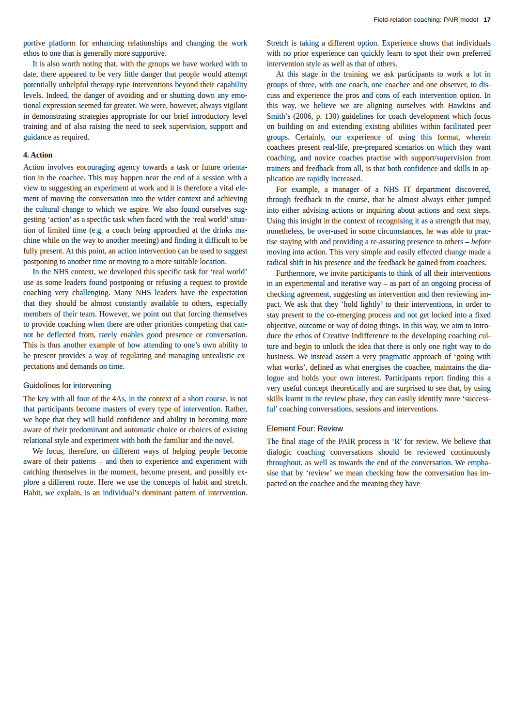Field-relation coaching: PAIR model 17
portive platform for enhancing relationships and changing the work ethos to one that is generally more supportive.
It is also worth noting that, with the groups we have worked with to date, there appeared to be very little danger that people would attempt potentially unhelpful therapy-type interventions beyond their capability levels. Indeed, the danger of avoiding and or shutting down any emotional expression seemed far greater. We were, however, always vigilant in demonstrating strategies appropriate for our brief introductory level training and of also raising the need to seek supervision, support and guidance as required.
4. Action
Action involves encouraging agency towards a task or future orientation in the coachee. This may happen near the end of a session with a view to suggesting an experiment at work and it is therefore a vital element of moving the conversation into the wider context and achieving the cultural change to which we aspire. We also found ourselves suggesting ‘action’ as a specific task when faced with the ‘real world’ situation of limited time (e.g. a coach being approached at the drinks machine while on the way to another meeting) and finding it difficult to be fully present. At this point, an action intervention can be used to suggest postponing to another time or moving to a more suitable location.
In the NHS context, we developed this specific task for ‘real world’ use as some leaders found postponing or refusing a request to provide coaching very challenging. Many NHS leaders have the expectation that they should be almost constantly available to others, especially members of their team. However, we point out that forcing themselves to provide coaching when there are other priorities competing that cannot be deflected from, rarely enables good presence or conversation. This is thus another example of how attending to one’s own ability to be present provides a way of regulating and managing unrealistic expectations and demands on time.
Guidelines for intervening
The key with all four of the 4As, in the context of a short course, is not that participants become masters of every type of intervention. Rather, we hope that they will build confidence and ability in becoming more aware of their predominant and automatic choice or choices of existing relational style and experiment with both the familiar and the novel.
We focus, therefore, on different ways of helping people become aware of their patterns – and then to experience and experiment with catching themselves in the moment, become present, and possibly explore a different route. Here we use the concepts of habit and stretch. Habit, we explain, is an individual’s dominant pattern of intervention. Stretch is taking a different option. Experience shows that individuals with no prior experience can quickly learn to spot their own preferred intervention style as well as that of others.
At this stage in the training we ask participants to work a lot in groups of three, with one coach, one coachee and one observer, to discuss and experience the pros and cons of each intervention option. In this way, we believe we are aligning ourselves with Hawkins and Smith’s (2006, p. 130) guidelines for coach development which focus on building on and extending existing abilities within facilitated peer groups. Certainly, our experience of using this format, wherein coachees present real-life, pre-prepared scenarios on which they want coaching, and novice coaches practise with support/supervision from trainers and feedback from all, is that both confidence and skills in application are rapidly increased.
For example, a manager of a NHS IT department discovered, through feedback in the course, that he almost always either jumped into either advising actions or inquiring about actions and next steps. Using this insight in the context of recognising it as a strength that may, nonetheless, be over-used in some circumstances, he was able to practise staying with and providing a re-assuring presence to others – before moving into action. This very simple and easily effected change made a radical shift in his presence and the feedback he gained from coachees.
Furthermore, we invite participants to think of all their interventions in an experimental and iterative way – as part of an ongoing process of checking agreement, suggesting an intervention and then reviewing impact. We ask that they ‘hold lightly’ to their interventions, in order to stay present to the co-emerging process and not get locked into a fixed objective, outcome or way of doing things. In this way, we aim to introduce the ethos of Creative Indifference to the developing coaching culture and begin to unlock the idea that there is only one right way to do business. We instead assert a very pragmatic approach of ‘going with what works’, defined as what energises the coachee, maintains the dialogue and holds your own interest. Participants report finding this a very useful concept theoretically and are surprised to see that, by using skills learnt in the review phase, they can easily identify more ‘successful’ coaching conversations, sessions and interventions.
Element Four: Review
The final stage of the PAIR process is ‘R’ for review. We believe that dialogic coaching conversations should be reviewed continuously throughout, as well as towards the end of the conversation. We emphasise that by ‘review’ we mean checking how the conversation has impacted on the coachee and the meaning they have